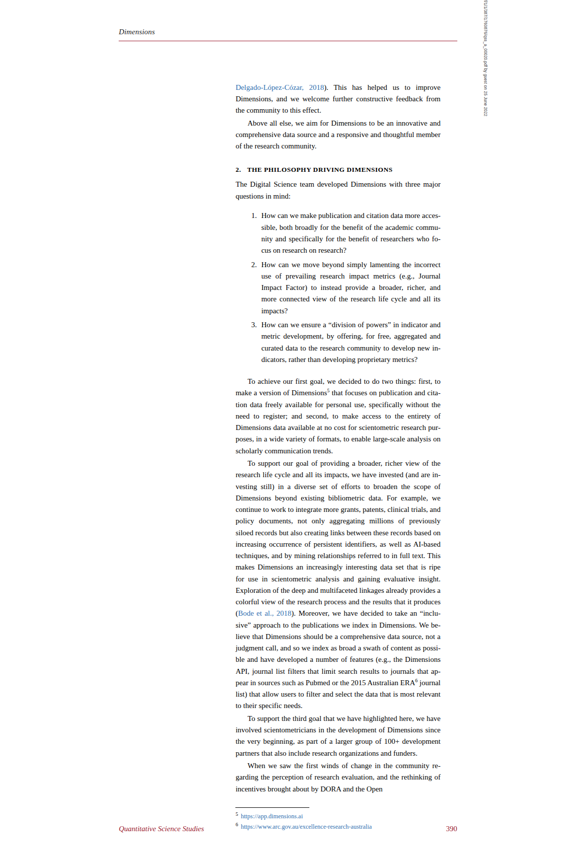Dimensions
Downloaded from http://direct.mit.edu/qss/article-pdf/1/1/387/1760876/qss_a_00020.pdf by guest on 25 June 2022
Delgado-López-Cózar, 2018). This has helped us to improve Dimensions, and we welcome further constructive feedback from the community to this effect.
Above all else, we aim for Dimensions to be an innovative and comprehensive data source and a responsive and thoughtful member of the research community.
2. The Philosophy Driving Dimensions
The Digital Science team developed Dimensions with three major questions in mind:
How can we make publication and citation data more accessible, both broadly for the benefit of the academic community and specifically for the benefit of researchers who focus on research on research?
How can we move beyond simply lamenting the incorrect use of prevailing research impact metrics (e.g., Journal Impact Factor) to instead provide a broader, richer, and more connected view of the research life cycle and all its impacts?
How can we ensure a “division of powers” in indicator and metric development, by offering, for free, aggregated and curated data to the research community to develop new indicators, rather than developing proprietary metrics?
To achieve our first goal, we decided to do two things: first, to make a version of Dimensions5 that focuses on publication and citation data freely available for personal use, specifically without the need to register; and second, to make access to the entirety of Dimensions data available at no cost for scientometric research purposes, in a wide variety of formats, to enable large-scale analysis on scholarly communication trends.
To support our goal of providing a broader, richer view of the research life cycle and all its impacts, we have invested (and are investing still) in a diverse set of efforts to broaden the scope of Dimensions beyond existing bibliometric data. For example, we continue to work to integrate more grants, patents, clinical trials, and policy documents, not only aggregating millions of previously siloed records but also creating links between these records based on increasing occurrence of persistent identifiers, as well as AI-based techniques, and by mining relationships referred to in full text. This makes Dimensions an increasingly interesting data set that is ripe for use in scientometric analysis and gaining evaluative insight. Exploration of the deep and multifaceted linkages already provides a colorful view of the research process and the results that it produces (Bode et al., 2018). Moreover, we have decided to take an “inclusive” approach to the publications we index in Dimensions. We believe that Dimensions should be a comprehensive data source, not a judgment call, and so we index as broad a swath of content as possible and have developed a number of features (e.g., the Dimensions API, journal list filters that limit search results to journals that appear in sources such as Pubmed or the 2015 Australian ERA6 journal list) that allow users to filter and select the data that is most relevant to their specific needs.
To support the third goal that we have highlighted here, we have involved scientometricians in the development of Dimensions since the very beginning, as part of a larger group of 100+ development partners that also include research organizations and funders.
When we saw the first winds of change in the community regarding the perception of research evaluation, and the rethinking of incentives brought about by DORA and the Open
5https://app.dimensions.ai
6https://www.arc.gov.au/excellence-research-australia
Quantitative Science Studies
390